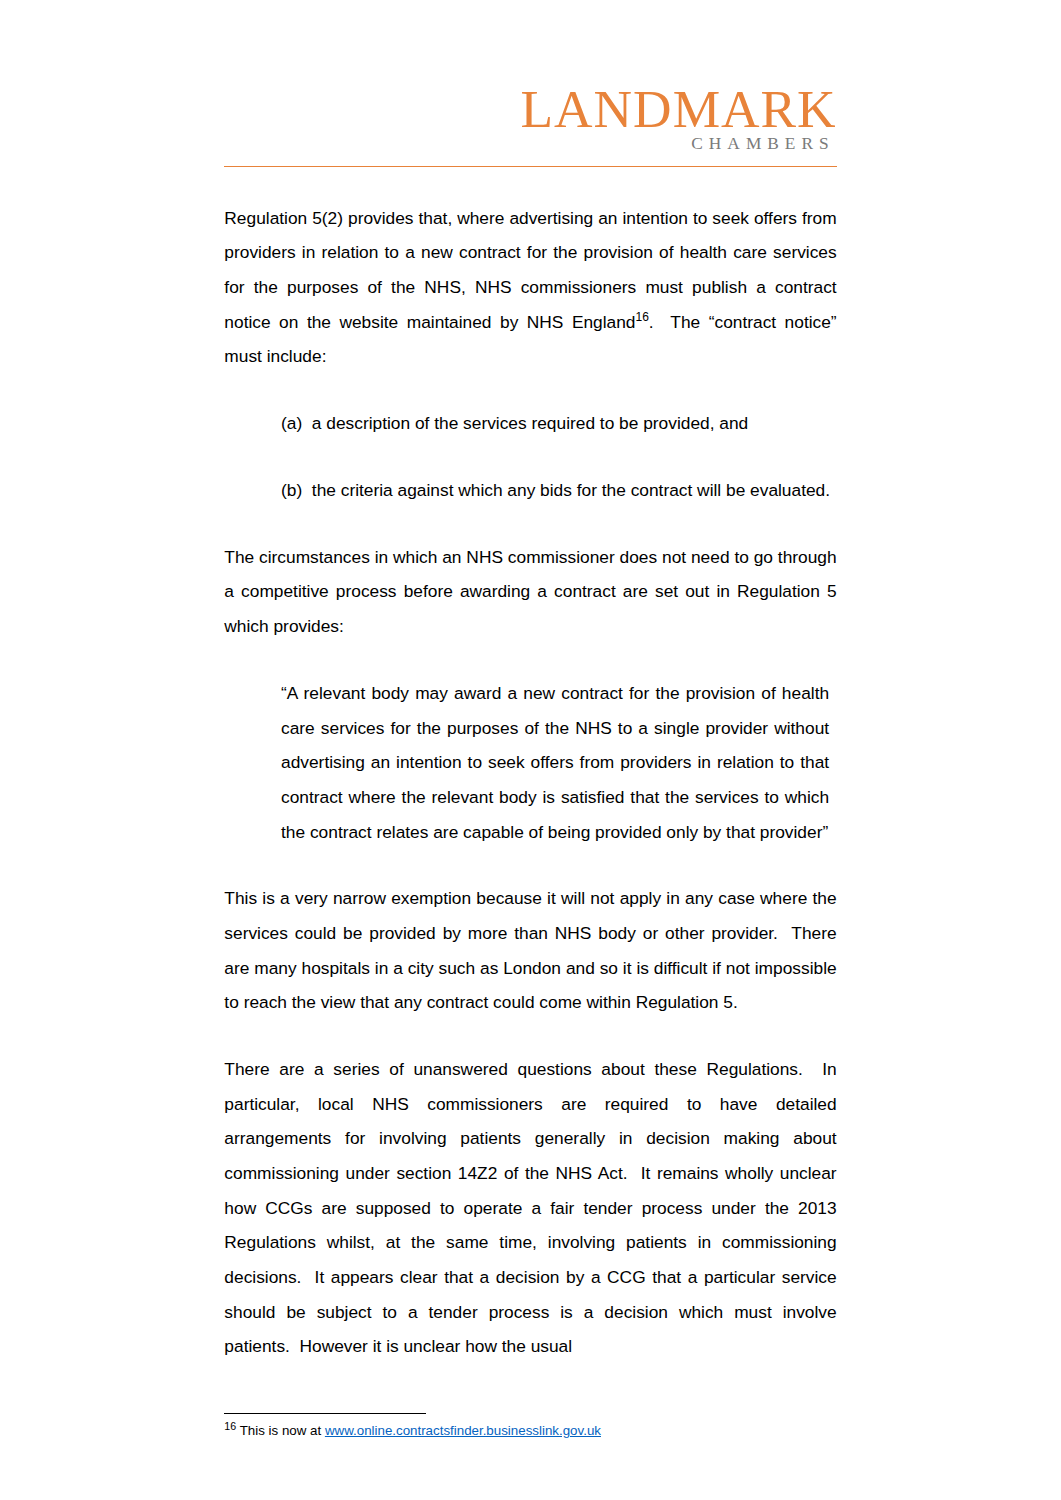LANDMARK
CHAMBERS
Regulation 5(2) provides that, where advertising an intention to seek offers from providers in relation to a new contract for the provision of health care services for the purposes of the NHS, NHS commissioners must publish a contract notice on the website maintained by NHS England16. The “contract notice” must include:
(a) a description of the services required to be provided, and
(b) the criteria against which any bids for the contract will be evaluated.
The circumstances in which an NHS commissioner does not need to go through a competitive process before awarding a contract are set out in Regulation 5 which provides:
“A relevant body may award a new contract for the provision of health care services for the purposes of the NHS to a single provider without advertising an intention to seek offers from providers in relation to that contract where the relevant body is satisfied that the services to which the contract relates are capable of being provided only by that provider”
This is a very narrow exemption because it will not apply in any case where the services could be provided by more than NHS body or other provider. There are many hospitals in a city such as London and so it is difficult if not impossible to reach the view that any contract could come within Regulation 5.
There are a series of unanswered questions about these Regulations. In particular, local NHS commissioners are required to have detailed arrangements for involving patients generally in decision making about commissioning under section 14Z2 of the NHS Act. It remains wholly unclear how CCGs are supposed to operate a fair tender process under the 2013 Regulations whilst, at the same time, involving patients in commissioning decisions. It appears clear that a decision by a CCG that a particular service should be subject to a tender process is a decision which must involve patients. However it is unclear how the usual
16 This is now at www.online.contractsfinder.businesslink.gov.uk